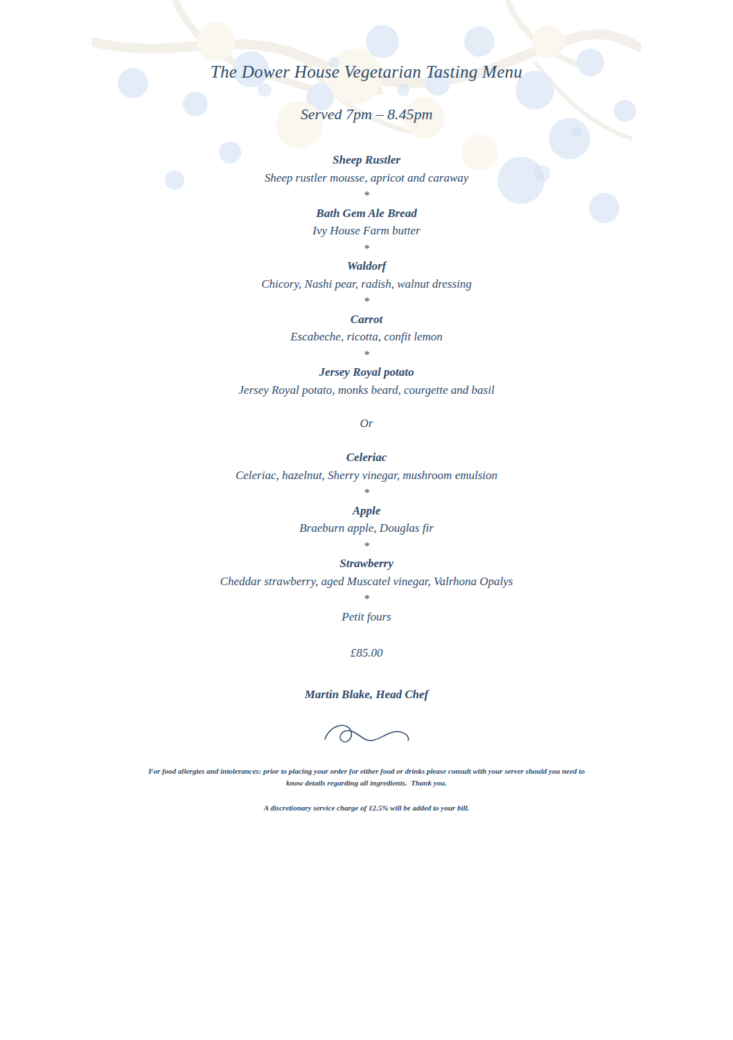The Dower House Vegetarian Tasting Menu
Served 7pm – 8.45pm
Sheep Rustler
Sheep rustler mousse, apricot and caraway
*
Bath Gem Ale Bread
Ivy House Farm butter
*
Waldorf
Chicory, Nashi pear, radish, walnut dressing
*
Carrot
Escabeche, ricotta, confit lemon
*
Jersey Royal potato
Jersey Royal potato, monks beard, courgette and basil
Or
Celeriac
Celeriac, hazelnut, Sherry vinegar, mushroom emulsion
*
Apple
Braeburn apple, Douglas fir
*
Strawberry
Cheddar strawberry, aged Muscatel vinegar, Valrhona Opalys
*
Petit fours
£85.00
Martin Blake, Head Chef
For food allergies and intolerances: prior to placing your order for either food or drinks please consult with your server should you need to know details regarding all ingredients. Thank you.
A discretionary service charge of 12.5% will be added to your bill.